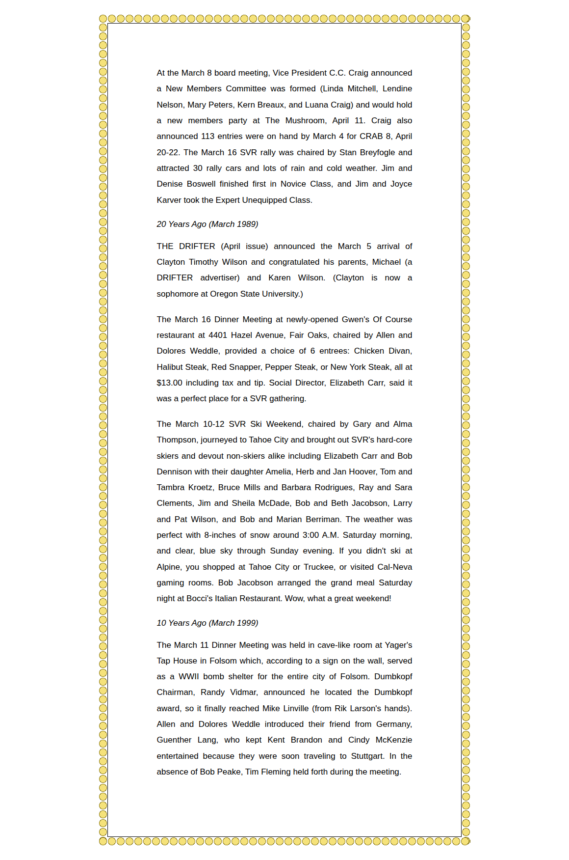At the March 8 board meeting, Vice President C.C. Craig announced a New Members Committee was formed (Linda Mitchell, Lendine Nelson, Mary Peters, Kern Breaux, and Luana Craig) and would hold a new members party at The Mushroom, April 11. Craig also announced 113 entries were on hand by March 4 for CRAB 8, April 20-22. The March 16 SVR rally was chaired by Stan Breyfogle and attracted 30 rally cars and lots of rain and cold weather. Jim and Denise Boswell finished first in Novice Class, and Jim and Joyce Karver took the Expert Unequipped Class.
20 Years Ago (March 1989)
THE DRIFTER (April issue) announced the March 5 arrival of Clayton Timothy Wilson and congratulated his parents, Michael (a DRIFTER advertiser) and Karen Wilson. (Clayton is now a sophomore at Oregon State University.)
The March 16 Dinner Meeting at newly-opened Gwen's Of Course restaurant at 4401 Hazel Avenue, Fair Oaks, chaired by Allen and Dolores Weddle, provided a choice of 6 entrees: Chicken Divan, Halibut Steak, Red Snapper, Pepper Steak, or New York Steak, all at $13.00 including tax and tip. Social Director, Elizabeth Carr, said it was a perfect place for a SVR gathering.
The March 10-12 SVR Ski Weekend, chaired by Gary and Alma Thompson, journeyed to Tahoe City and brought out SVR's hard-core skiers and devout non-skiers alike including Elizabeth Carr and Bob Dennison with their daughter Amelia, Herb and Jan Hoover, Tom and Tambra Kroetz, Bruce Mills and Barbara Rodrigues, Ray and Sara Clements, Jim and Sheila McDade, Bob and Beth Jacobson, Larry and Pat Wilson, and Bob and Marian Berriman. The weather was perfect with 8-inches of snow around 3:00 A.M. Saturday morning, and clear, blue sky through Sunday evening. If you didn't ski at Alpine, you shopped at Tahoe City or Truckee, or visited Cal-Neva gaming rooms. Bob Jacobson arranged the grand meal Saturday night at Bocci's Italian Restaurant. Wow, what a great weekend!
10 Years Ago (March 1999)
The March 11 Dinner Meeting was held in cave-like room at Yager's Tap House in Folsom which, according to a sign on the wall, served as a WWII bomb shelter for the entire city of Folsom. Dumbkopf Chairman, Randy Vidmar, announced he located the Dumbkopf award, so it finally reached Mike Linville (from Rik Larson's hands). Allen and Dolores Weddle introduced their friend from Germany, Guenther Lang, who kept Kent Brandon and Cindy McKenzie entertained because they were soon traveling to Stuttgart. In the absence of Bob Peake, Tim Fleming held forth during the meeting.